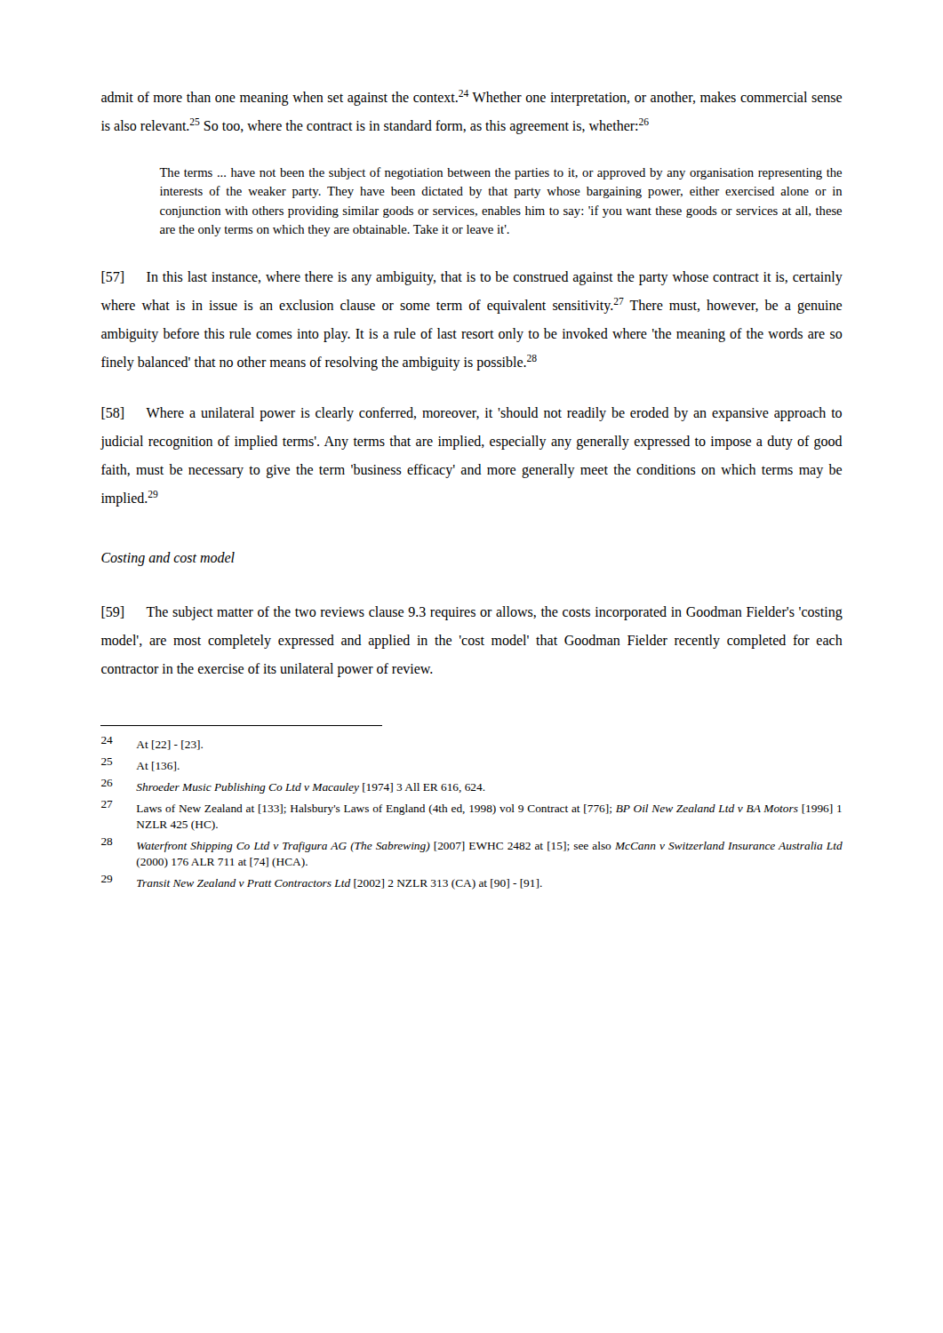admit of more than one meaning when set against the context.24 Whether one interpretation, or another, makes commercial sense is also relevant.25 So too, where the contract is in standard form, as this agreement is, whether:26
The terms ... have not been the subject of negotiation between the parties to it, or approved by any organisation representing the interests of the weaker party. They have been dictated by that party whose bargaining power, either exercised alone or in conjunction with others providing similar goods or services, enables him to say: 'if you want these goods or services at all, these are the only terms on which they are obtainable. Take it or leave it'.
[57] In this last instance, where there is any ambiguity, that is to be construed against the party whose contract it is, certainly where what is in issue is an exclusion clause or some term of equivalent sensitivity.27 There must, however, be a genuine ambiguity before this rule comes into play. It is a rule of last resort only to be invoked where 'the meaning of the words are so finely balanced' that no other means of resolving the ambiguity is possible.28
[58] Where a unilateral power is clearly conferred, moreover, it 'should not readily be eroded by an expansive approach to judicial recognition of implied terms'. Any terms that are implied, especially any generally expressed to impose a duty of good faith, must be necessary to give the term 'business efficacy' and more generally meet the conditions on which terms may be implied.29
Costing and cost model
[59] The subject matter of the two reviews clause 9.3 requires or allows, the costs incorporated in Goodman Fielder's 'costing model', are most completely expressed and applied in the 'cost model' that Goodman Fielder recently completed for each contractor in the exercise of its unilateral power of review.
| 24 | At [22] - [23]. |
| 25 | At [136]. |
| 26 | Shroeder Music Publishing Co Ltd v Macauley [1974] 3 All ER 616, 624. |
| 27 | Laws of New Zealand at [133]; Halsbury's Laws of England (4th ed, 1998) vol 9 Contract at [776]; BP Oil New Zealand Ltd v BA Motors [1996] 1 NZLR 425 (HC). |
| 28 | Waterfront Shipping Co Ltd v Trafigura AG (The Sabrewing) [2007] EWHC 2482 at [15]; see also McCann v Switzerland Insurance Australia Ltd (2000) 176 ALR 711 at [74] (HCA). |
| 29 | Transit New Zealand v Pratt Contractors Ltd [2002] 2 NZLR 313 (CA) at [90] - [91]. |